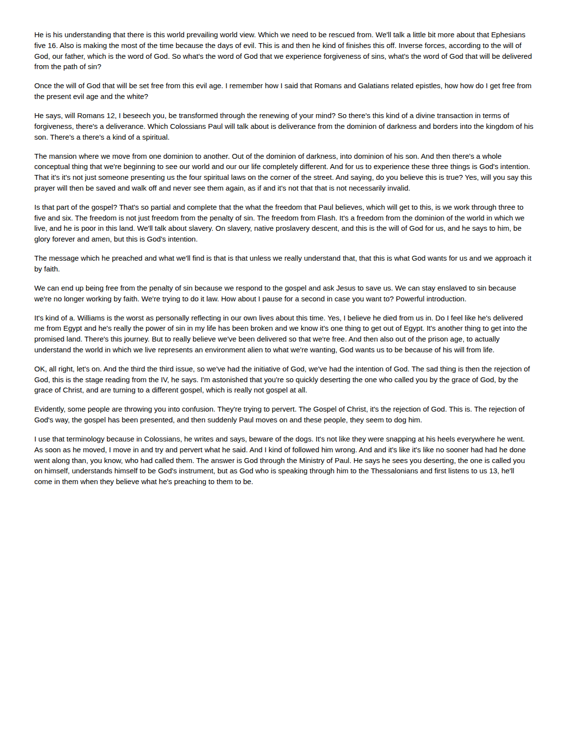He is his understanding that there is this world prevailing world view. Which we need to be rescued from. We'll talk a little bit more about that Ephesians five 16. Also is making the most of the time because the days of evil. This is and then he kind of finishes this off. Inverse forces, according to the will of God, our father, which is the word of God. So what's the word of God that we experience forgiveness of sins, what's the word of God that will be delivered from the path of sin?
Once the will of God that will be set free from this evil age. I remember how I said that Romans and Galatians related epistles, how how do I get free from the present evil age and the white?
He says, will Romans 12, I beseech you, be transformed through the renewing of your mind? So there's this kind of a divine transaction in terms of forgiveness, there's a deliverance. Which Colossians Paul will talk about is deliverance from the dominion of darkness and borders into the kingdom of his son. There's a there's a kind of a spiritual.
The mansion where we move from one dominion to another. Out of the dominion of darkness, into dominion of his son. And then there's a whole conceptual thing that we're beginning to see our world and our our life completely different. And for us to experience these three things is God's intention. That it's it's not just someone presenting us the four spiritual laws on the corner of the street. And saying, do you believe this is true? Yes, will you say this prayer will then be saved and walk off and never see them again, as if and it's not that that is not necessarily invalid.
Is that part of the gospel? That's so partial and complete that the what the freedom that Paul believes, which will get to this, is we work through three to five and six. The freedom is not just freedom from the penalty of sin. The freedom from Flash. It's a freedom from the dominion of the world in which we live, and he is poor in this land. We'll talk about slavery. On slavery, native proslavery descent, and this is the will of God for us, and he says to him, be glory forever and amen, but this is God's intention.
The message which he preached and what we'll find is that is that unless we really understand that, that this is what God wants for us and we approach it by faith.
We can end up being free from the penalty of sin because we respond to the gospel and ask Jesus to save us. We can stay enslaved to sin because we're no longer working by faith. We're trying to do it law. How about I pause for a second in case you want to? Powerful introduction.
It's kind of a. Williams is the worst as personally reflecting in our own lives about this time. Yes, I believe he died from us in. Do I feel like he's delivered me from Egypt and he's really the power of sin in my life has been broken and we know it's one thing to get out of Egypt. It's another thing to get into the promised land. There's this journey. But to really believe we've been delivered so that we're free. And then also out of the prison age, to actually understand the world in which we live represents an environment alien to what we're wanting, God wants us to be because of his will from life.
OK, all right, let's on. And the third the third issue, so we've had the initiative of God, we've had the intention of God. The sad thing is then the rejection of God, this is the stage reading from the IV, he says. I'm astonished that you're so quickly deserting the one who called you by the grace of God, by the grace of Christ, and are turning to a different gospel, which is really not gospel at all.
Evidently, some people are throwing you into confusion. They're trying to pervert. The Gospel of Christ, it's the rejection of God. This is. The rejection of God's way, the gospel has been presented, and then suddenly Paul moves on and these people, they seem to dog him.
I use that terminology because in Colossians, he writes and says, beware of the dogs. It's not like they were snapping at his heels everywhere he went. As soon as he moved, I move in and try and pervert what he said. And I kind of followed him wrong. And and it's like it's like no sooner had had he done went along than, you know, who had called them. The answer is God through the Ministry of Paul. He says he sees you deserting, the one is called you on himself, understands himself to be God's instrument, but as God who is speaking through him to the Thessalonians and first listens to us 13, he'll come in them when they believe what he's preaching to them to be.